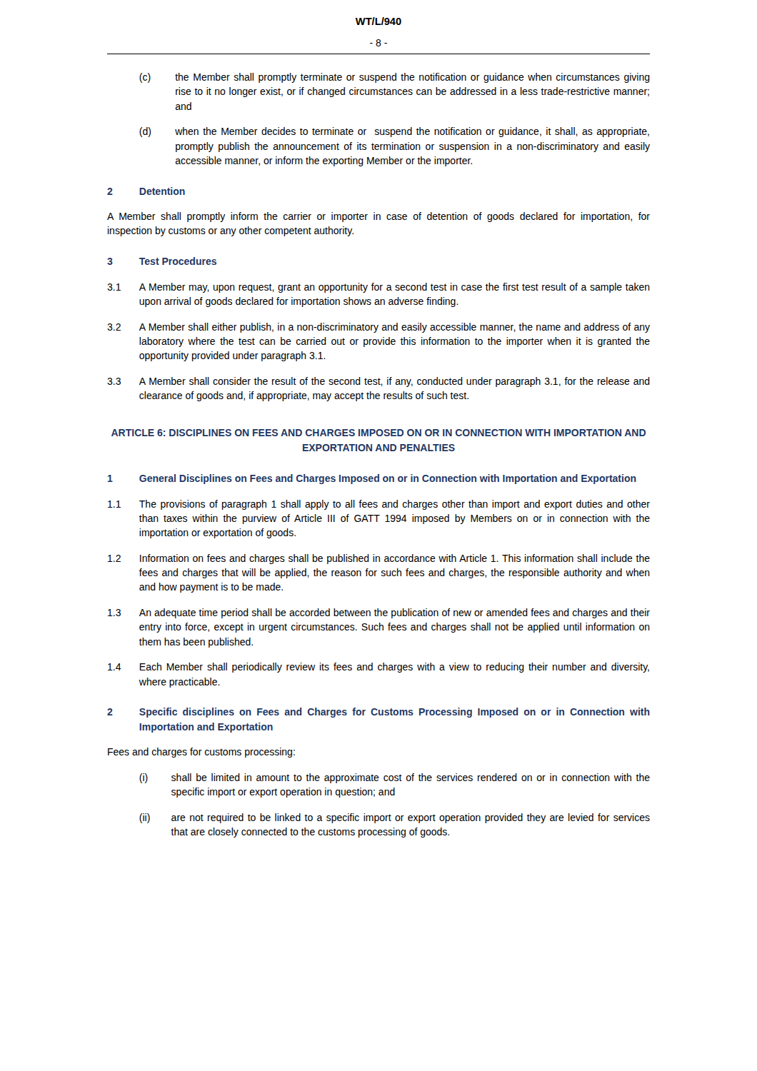WT/L/940
- 8 -
(c)
the Member shall promptly terminate or suspend the notification or guidance when circumstances giving rise to it no longer exist, or if changed circumstances can be addressed in a less trade-restrictive manner; and
(d)
when the Member decides to terminate or suspend the notification or guidance, it shall, as appropriate, promptly publish the announcement of its termination or suspension in a non-discriminatory and easily accessible manner, or inform the exporting Member or the importer.
2 Detention
A Member shall promptly inform the carrier or importer in case of detention of goods declared for importation, for inspection by customs or any other competent authority.
3 Test Procedures
3.1 A Member may, upon request, grant an opportunity for a second test in case the first test result of a sample taken upon arrival of goods declared for importation shows an adverse finding.
3.2 A Member shall either publish, in a non-discriminatory and easily accessible manner, the name and address of any laboratory where the test can be carried out or provide this information to the importer when it is granted the opportunity provided under paragraph 3.1.
3.3 A Member shall consider the result of the second test, if any, conducted under paragraph 3.1, for the release and clearance of goods and, if appropriate, may accept the results of such test.
ARTICLE 6: DISCIPLINES ON FEES AND CHARGES IMPOSED ON OR IN CONNECTION WITH IMPORTATION AND EXPORTATION AND PENALTIES
1 General Disciplines on Fees and Charges Imposed on or in Connection with Importation and Exportation
1.1 The provisions of paragraph 1 shall apply to all fees and charges other than import and export duties and other than taxes within the purview of Article III of GATT 1994 imposed by Members on or in connection with the importation or exportation of goods.
1.2 Information on fees and charges shall be published in accordance with Article 1. This information shall include the fees and charges that will be applied, the reason for such fees and charges, the responsible authority and when and how payment is to be made.
1.3 An adequate time period shall be accorded between the publication of new or amended fees and charges and their entry into force, except in urgent circumstances. Such fees and charges shall not be applied until information on them has been published.
1.4 Each Member shall periodically review its fees and charges with a view to reducing their number and diversity, where practicable.
2 Specific disciplines on Fees and Charges for Customs Processing Imposed on or in Connection with Importation and Exportation
Fees and charges for customs processing:
(i)
shall be limited in amount to the approximate cost of the services rendered on or in connection with the specific import or export operation in question; and
(ii)
are not required to be linked to a specific import or export operation provided they are levied for services that are closely connected to the customs processing of goods.